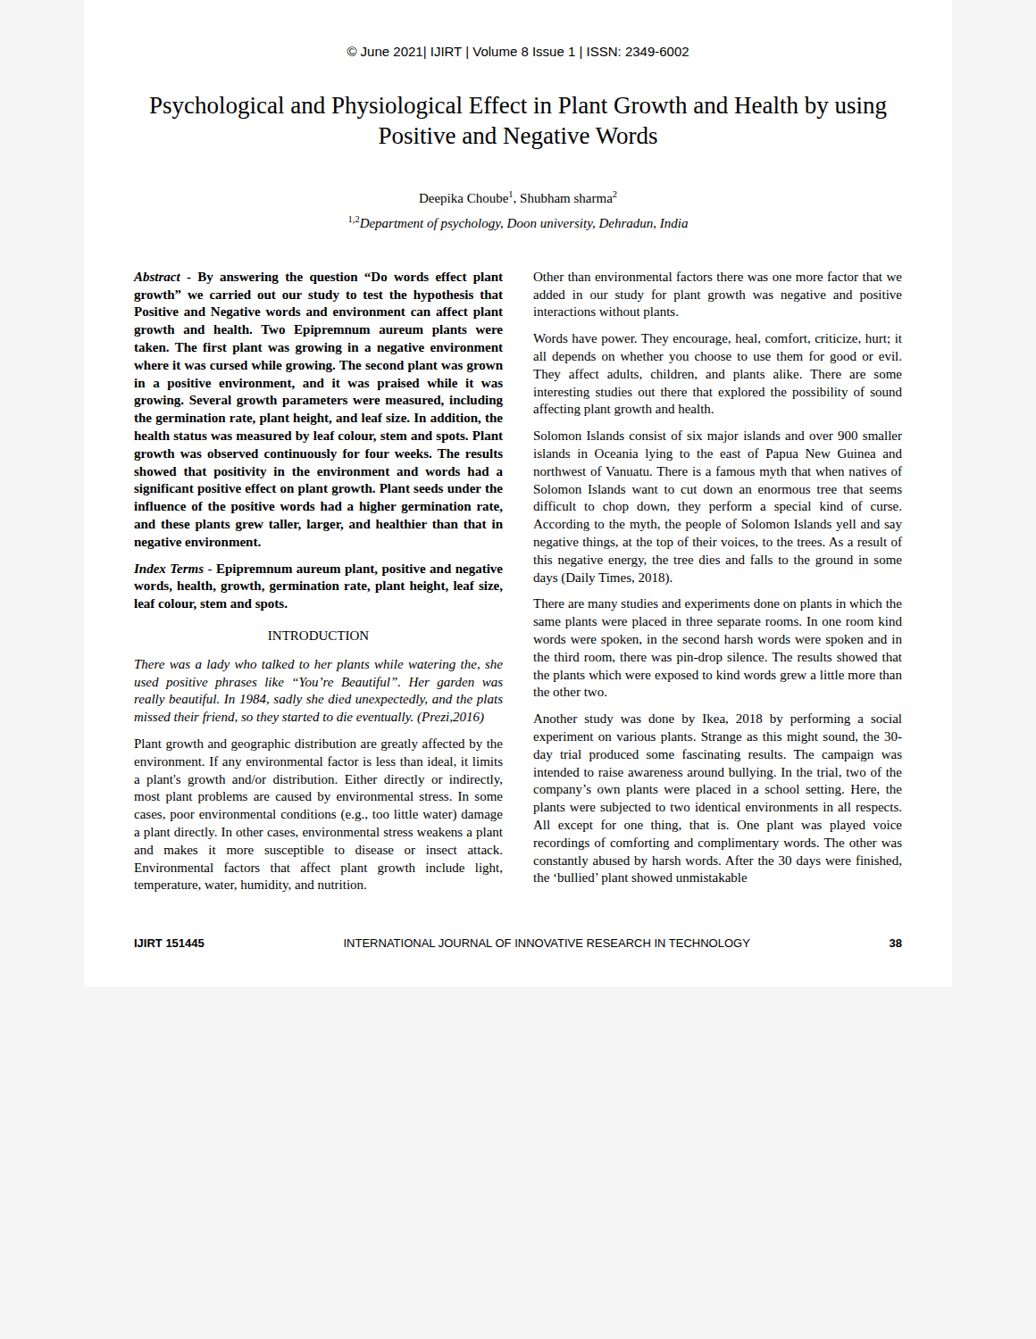© June 2021| IJIRT | Volume 8 Issue 1 | ISSN: 2349-6002
Psychological and Physiological Effect in Plant Growth and Health by using Positive and Negative Words
Deepika Choube1, Shubham sharma2
1,2Department of psychology, Doon university, Dehradun, India
Abstract - By answering the question “Do words effect plant growth” we carried out our study to test the hypothesis that Positive and Negative words and environment can affect plant growth and health. Two Epipremnum aureum plants were taken. The first plant was growing in a negative environment where it was cursed while growing. The second plant was grown in a positive environment, and it was praised while it was growing. Several growth parameters were measured, including the germination rate, plant height, and leaf size. In addition, the health status was measured by leaf colour, stem and spots. Plant growth was observed continuously for four weeks. The results showed that positivity in the environment and words had a significant positive effect on plant growth. Plant seeds under the influence of the positive words had a higher germination rate, and these plants grew taller, larger, and healthier than that in negative environment.
Index Terms - Epipremnum aureum plant, positive and negative words, health, growth, germination rate, plant height, leaf size, leaf colour, stem and spots.
INTRODUCTION
There was a lady who talked to her plants while watering the, she used positive phrases like “You’re Beautiful”. Her garden was really beautiful. In 1984, sadly she died unexpectedly, and the plats missed their friend, so they started to die eventually. (Prezi,2016)
Plant growth and geographic distribution are greatly affected by the environment. If any environmental factor is less than ideal, it limits a plant's growth and/or distribution. Either directly or indirectly, most plant problems are caused by environmental stress. In some cases, poor environmental conditions (e.g., too little water) damage a plant directly. In other cases, environmental stress weakens a plant and makes it more susceptible to disease or insect attack. Environmental factors that affect plant growth include light, temperature, water, humidity, and nutrition.
Other than environmental factors there was one more factor that we added in our study for plant growth was negative and positive interactions without plants.
Words have power. They encourage, heal, comfort, criticize, hurt; it all depends on whether you choose to use them for good or evil. They affect adults, children, and plants alike. There are some interesting studies out there that explored the possibility of sound affecting plant growth and health.
Solomon Islands consist of six major islands and over 900 smaller islands in Oceania lying to the east of Papua New Guinea and northwest of Vanuatu. There is a famous myth that when natives of Solomon Islands want to cut down an enormous tree that seems difficult to chop down, they perform a special kind of curse. According to the myth, the people of Solomon Islands yell and say negative things, at the top of their voices, to the trees. As a result of this negative energy, the tree dies and falls to the ground in some days (Daily Times, 2018).
There are many studies and experiments done on plants in which the same plants were placed in three separate rooms. In one room kind words were spoken, in the second harsh words were spoken and in the third room, there was pin-drop silence. The results showed that the plants which were exposed to kind words grew a little more than the other two.
Another study was done by Ikea, 2018 by performing a social experiment on various plants. Strange as this might sound, the 30-day trial produced some fascinating results. The campaign was intended to raise awareness around bullying. In the trial, two of the company’s own plants were placed in a school setting. Here, the plants were subjected to two identical environments in all respects. All except for one thing, that is. One plant was played voice recordings of comforting and complimentary words. The other was constantly abused by harsh words. After the 30 days were finished, the ‘bullied’ plant showed unmistakable
IJIRT 151445 INTERNATIONAL JOURNAL OF INNOVATIVE RESEARCH IN TECHNOLOGY 38